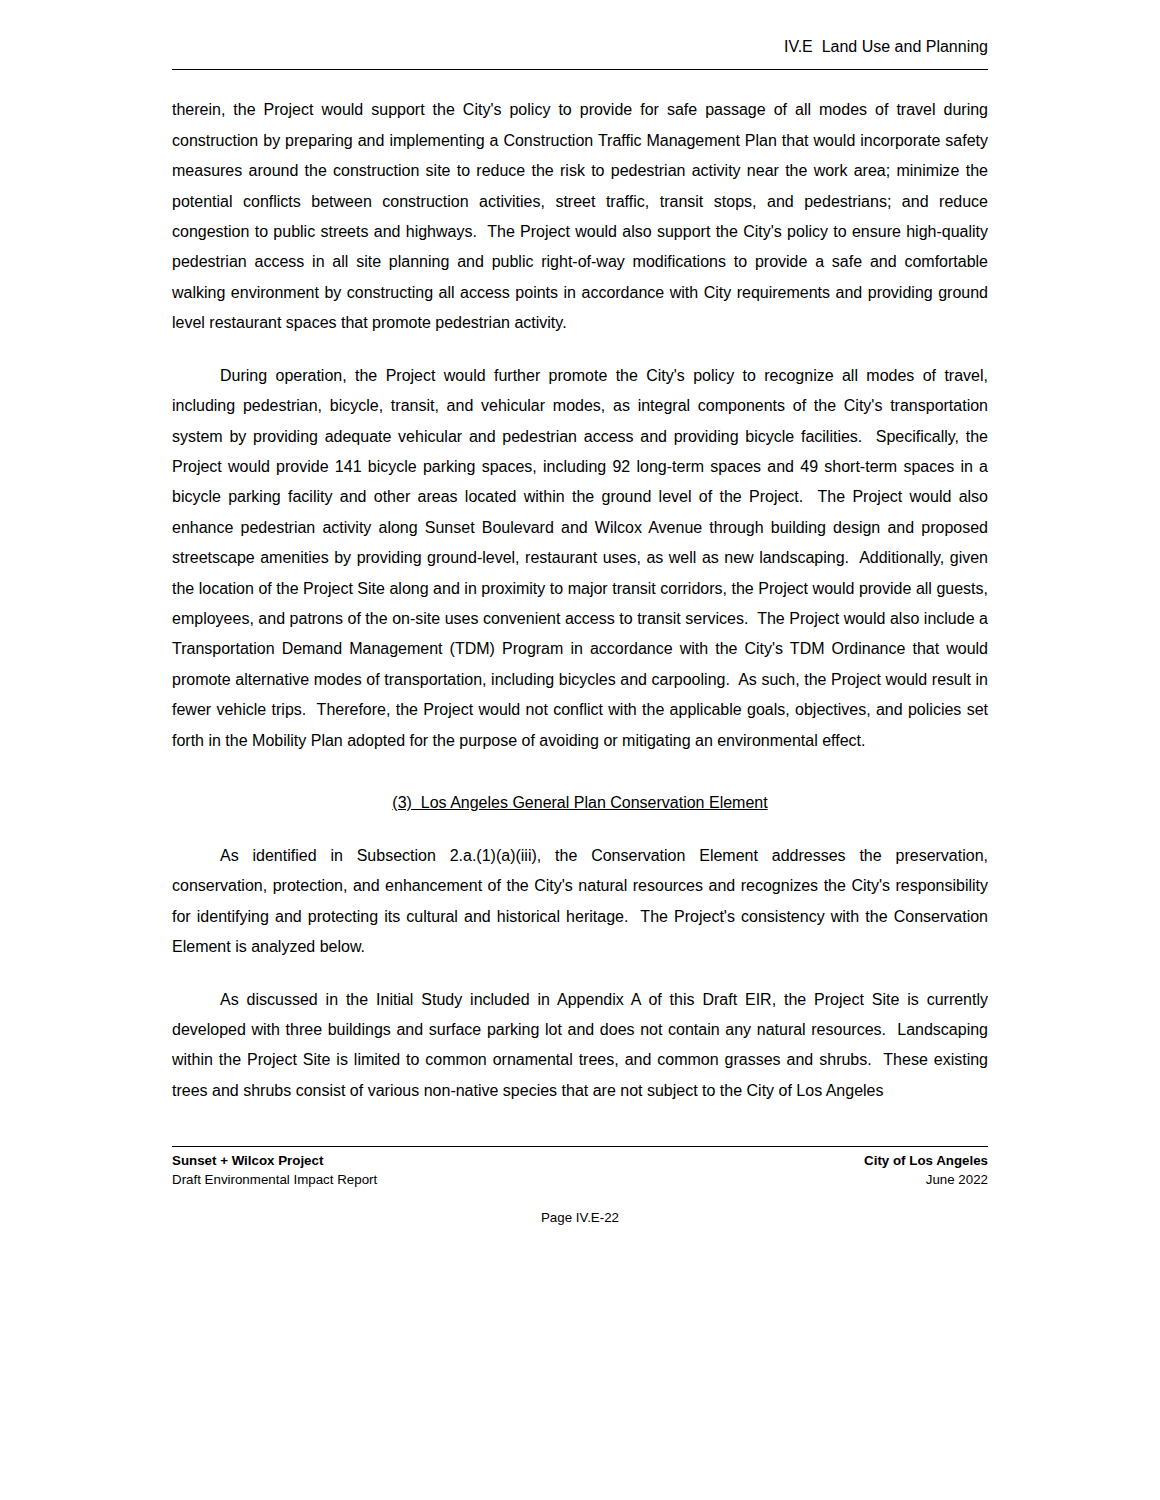IV.E Land Use and Planning
therein, the Project would support the City's policy to provide for safe passage of all modes of travel during construction by preparing and implementing a Construction Traffic Management Plan that would incorporate safety measures around the construction site to reduce the risk to pedestrian activity near the work area; minimize the potential conflicts between construction activities, street traffic, transit stops, and pedestrians; and reduce congestion to public streets and highways. The Project would also support the City's policy to ensure high-quality pedestrian access in all site planning and public right-of-way modifications to provide a safe and comfortable walking environment by constructing all access points in accordance with City requirements and providing ground level restaurant spaces that promote pedestrian activity.
During operation, the Project would further promote the City's policy to recognize all modes of travel, including pedestrian, bicycle, transit, and vehicular modes, as integral components of the City's transportation system by providing adequate vehicular and pedestrian access and providing bicycle facilities. Specifically, the Project would provide 141 bicycle parking spaces, including 92 long-term spaces and 49 short-term spaces in a bicycle parking facility and other areas located within the ground level of the Project. The Project would also enhance pedestrian activity along Sunset Boulevard and Wilcox Avenue through building design and proposed streetscape amenities by providing ground-level, restaurant uses, as well as new landscaping. Additionally, given the location of the Project Site along and in proximity to major transit corridors, the Project would provide all guests, employees, and patrons of the on-site uses convenient access to transit services. The Project would also include a Transportation Demand Management (TDM) Program in accordance with the City's TDM Ordinance that would promote alternative modes of transportation, including bicycles and carpooling. As such, the Project would result in fewer vehicle trips. Therefore, the Project would not conflict with the applicable goals, objectives, and policies set forth in the Mobility Plan adopted for the purpose of avoiding or mitigating an environmental effect.
(3) Los Angeles General Plan Conservation Element
As identified in Subsection 2.a.(1)(a)(iii), the Conservation Element addresses the preservation, conservation, protection, and enhancement of the City's natural resources and recognizes the City's responsibility for identifying and protecting its cultural and historical heritage. The Project's consistency with the Conservation Element is analyzed below.
As discussed in the Initial Study included in Appendix A of this Draft EIR, the Project Site is currently developed with three buildings and surface parking lot and does not contain any natural resources. Landscaping within the Project Site is limited to common ornamental trees, and common grasses and shrubs. These existing trees and shrubs consist of various non-native species that are not subject to the City of Los Angeles
Sunset + Wilcox Project Draft Environmental Impact Report
City of Los Angeles June 2022
Page IV.E-22